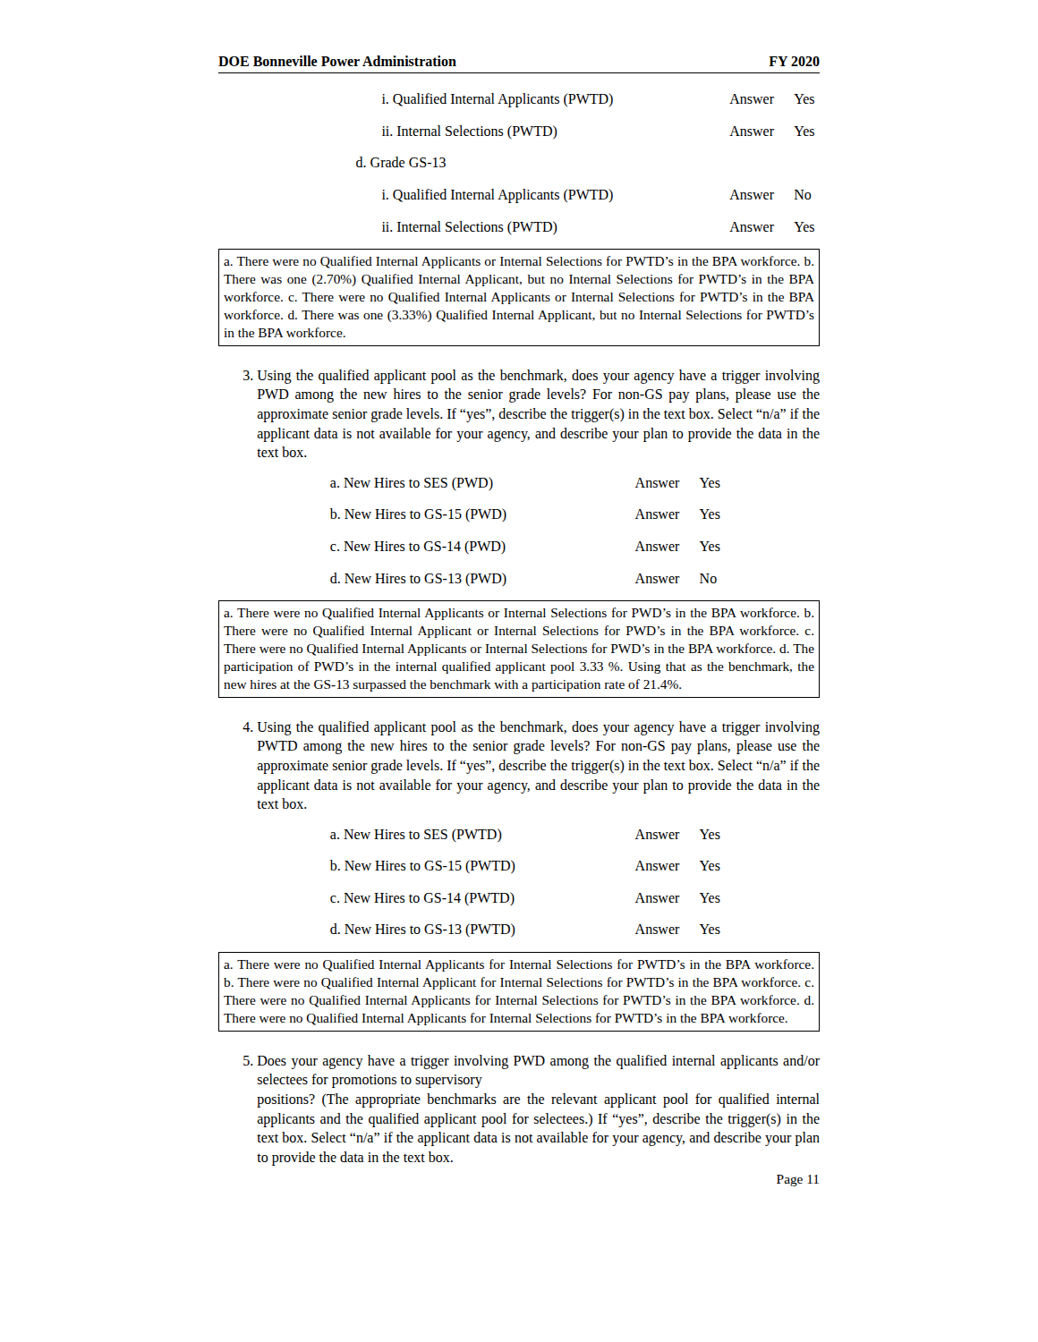DOE Bonneville Power Administration
FY 2020
i. Qualified Internal Applicants (PWTD)
Answer
Yes
ii. Internal Selections (PWTD)
Answer
Yes
d. Grade GS-13
i. Qualified Internal Applicants (PWTD)
Answer
No
ii. Internal Selections (PWTD)
Answer
Yes
a. There were no Qualified Internal Applicants or Internal Selections for PWTD’s in the BPA workforce. b. There was one (2.70%) Qualified Internal Applicant, but no Internal Selections for PWTD’s in the BPA workforce. c. There were no Qualified Internal Applicants or Internal Selections for PWTD’s in the BPA workforce. d. There was one (3.33%) Qualified Internal Applicant, but no Internal Selections for PWTD’s in the BPA workforce.
Using the qualified applicant pool as the benchmark, does your agency have a trigger involving PWD among the new hires to the senior grade levels? For non-GS pay plans, please use the approximate senior grade levels. If “yes”, describe the trigger(s) in the text box. Select “n/a” if the applicant data is not available for your agency, and describe your plan to provide the data in the text box.
a. New Hires to SES (PWD)
Answer
Yes
b. New Hires to GS-15 (PWD)
Answer
Yes
c. New Hires to GS-14 (PWD)
Answer
Yes
d. New Hires to GS-13 (PWD)
Answer
No
a. There were no Qualified Internal Applicants or Internal Selections for PWD’s in the BPA workforce. b. There were no Qualified Internal Applicant or Internal Selections for PWD’s in the BPA workforce. c. There were no Qualified Internal Applicants or Internal Selections for PWD’s in the BPA workforce. d. The participation of PWD’s in the internal qualified applicant pool 3.33 %. Using that as the benchmark, the new hires at the GS-13 surpassed the benchmark with a participation rate of 21.4%.
Using the qualified applicant pool as the benchmark, does your agency have a trigger involving PWTD among the new hires to the senior grade levels? For non-GS pay plans, please use the approximate senior grade levels. If “yes”, describe the trigger(s) in the text box. Select “n/a” if the applicant data is not available for your agency, and describe your plan to provide the data in the text box.
a. New Hires to SES (PWTD)
Answer
Yes
b. New Hires to GS-15 (PWTD)
Answer
Yes
c. New Hires to GS-14 (PWTD)
Answer
Yes
d. New Hires to GS-13 (PWTD)
Answer
Yes
a. There were no Qualified Internal Applicants for Internal Selections for PWTD’s in the BPA workforce. b. There were no Qualified Internal Applicant for Internal Selections for PWTD’s in the BPA workforce. c. There were no Qualified Internal Applicants for Internal Selections for PWTD’s in the BPA workforce. d. There were no Qualified Internal Applicants for Internal Selections for PWTD’s in the BPA workforce.
Does your agency have a trigger involving PWD among the qualified internal applicants and/or selectees for promotions to supervisory
positions? (The appropriate benchmarks are the relevant applicant pool for qualified internal applicants and the qualified applicant pool for selectees.) If “yes”, describe the trigger(s) in the text box. Select “n/a” if the applicant data is not available for your agency, and describe your plan to provide the data in the text box.
Page 11